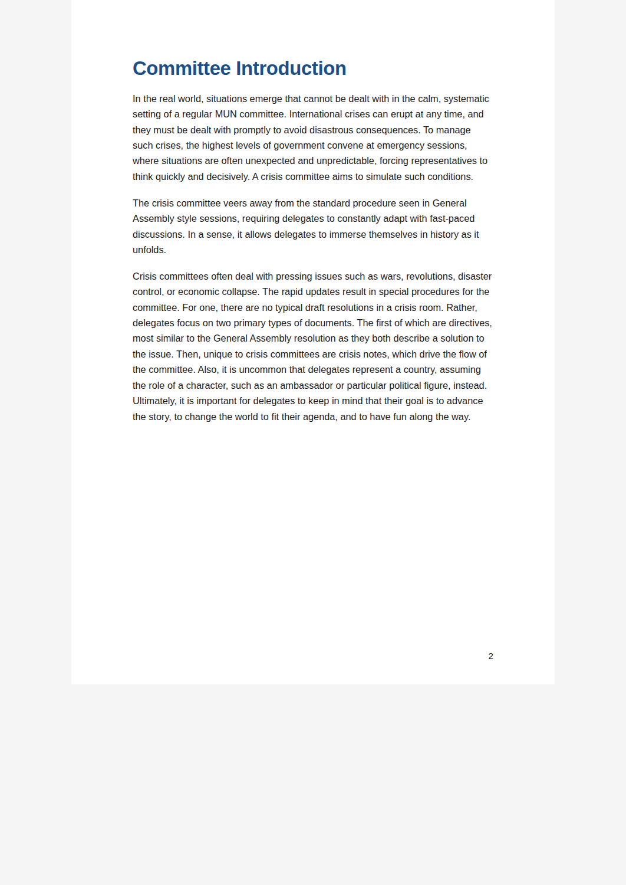Committee Introduction
In the real world, situations emerge that cannot be dealt with in the calm, systematic setting of a regular MUN committee. International crises can erupt at any time, and they must be dealt with promptly to avoid disastrous consequences. To manage such crises, the highest levels of government convene at emergency sessions, where situations are often unexpected and unpredictable, forcing representatives to think quickly and decisively. A crisis committee aims to simulate such conditions.
The crisis committee veers away from the standard procedure seen in General Assembly style sessions, requiring delegates to constantly adapt with fast-paced discussions. In a sense, it allows delegates to immerse themselves in history as it unfolds.
Crisis committees often deal with pressing issues such as wars, revolutions, disaster control, or economic collapse. The rapid updates result in special procedures for the committee. For one, there are no typical draft resolutions in a crisis room. Rather, delegates focus on two primary types of documents. The first of which are directives, most similar to the General Assembly resolution as they both describe a solution to the issue. Then, unique to crisis committees are crisis notes, which drive the flow of the committee. Also, it is uncommon that delegates represent a country, assuming the role of a character, such as an ambassador or particular political figure, instead. Ultimately, it is important for delegates to keep in mind that their goal is to advance the story, to change the world to fit their agenda, and to have fun along the way.
2